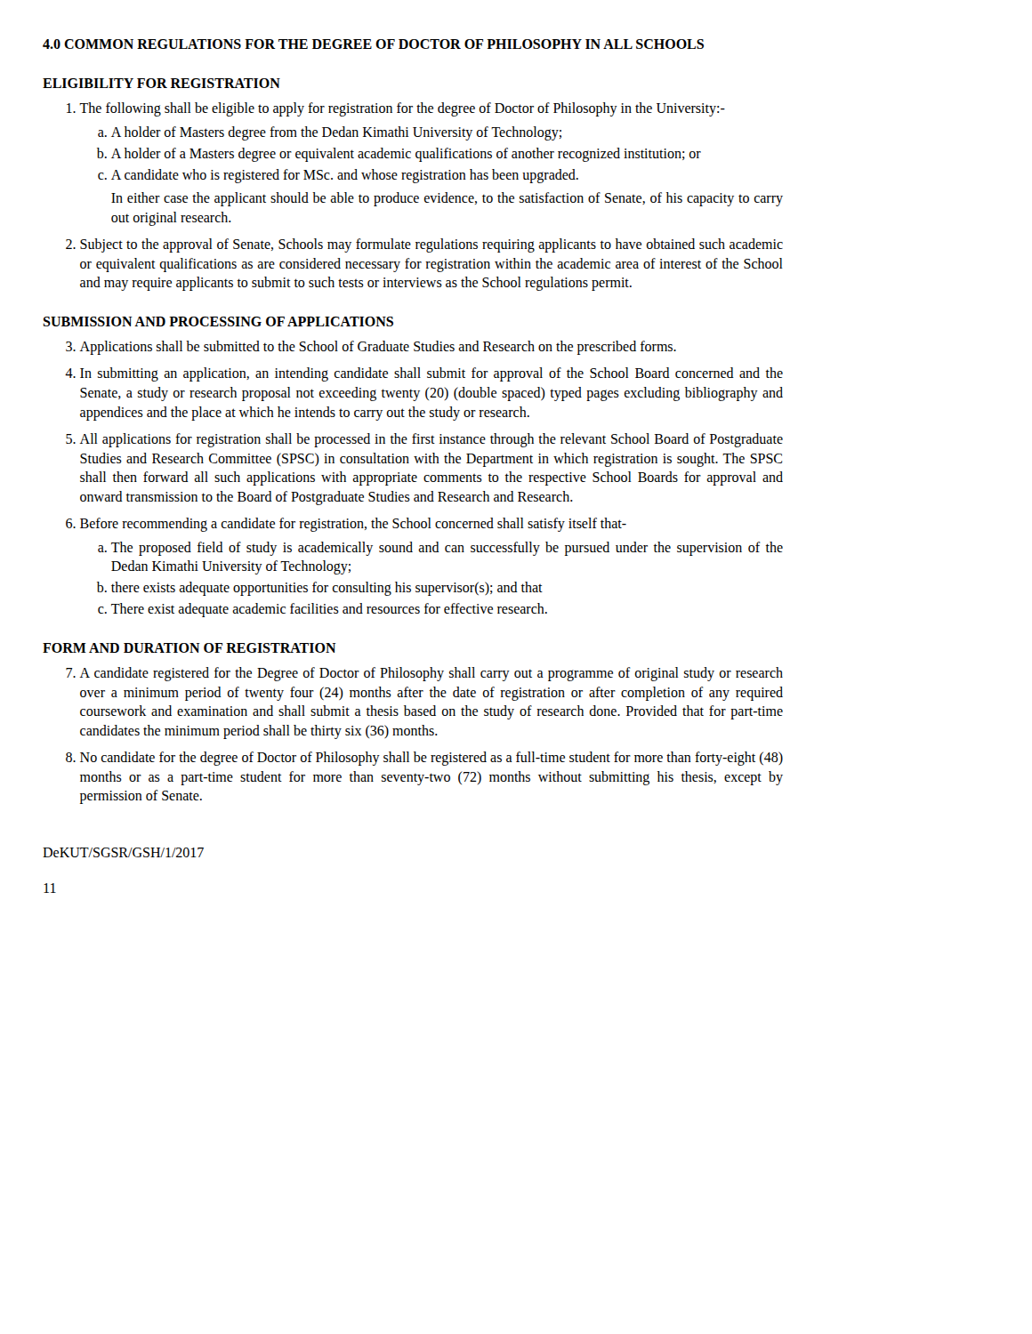4.0 COMMON REGULATIONS FOR THE DEGREE OF DOCTOR OF PHILOSOPHY IN ALL SCHOOLS
ELIGIBILITY FOR REGISTRATION
The following shall be eligible to apply for registration for the degree of Doctor of Philosophy in the University:-
A holder of Masters degree from the Dedan Kimathi University of Technology;
A holder of a Masters degree or equivalent academic qualifications of another recognized institution; or
A candidate who is registered for MSc. and whose registration has been upgraded.
In either case the applicant should be able to produce evidence, to the satisfaction of Senate, of his capacity to carry out original research.
Subject to the approval of Senate, Schools may formulate regulations requiring applicants to have obtained such academic or equivalent qualifications as are considered necessary for registration within the academic area of interest of the School and may require applicants to submit to such tests or interviews as the School regulations permit.
SUBMISSION AND PROCESSING OF APPLICATIONS
Applications shall be submitted to the School of Graduate Studies and Research on the prescribed forms.
In submitting an application, an intending candidate shall submit for approval of the School Board concerned and the Senate, a study or research proposal not exceeding twenty (20) (double spaced) typed pages excluding bibliography and appendices and the place at which he intends to carry out the study or research.
All applications for registration shall be processed in the first instance through the relevant School Board of Postgraduate Studies and Research Committee (SPSC) in consultation with the Department in which registration is sought. The SPSC shall then forward all such applications with appropriate comments to the respective School Boards for approval and onward transmission to the Board of Postgraduate Studies and Research and Research.
Before recommending a candidate for registration, the School concerned shall satisfy itself that-
The proposed field of study is academically sound and can successfully be pursued under the supervision of the Dedan Kimathi University of Technology;
there exists adequate opportunities for consulting his supervisor(s); and that
There exist adequate academic facilities and resources for effective research.
FORM AND DURATION OF REGISTRATION
A candidate registered for the Degree of Doctor of Philosophy shall carry out a programme of original study or research over a minimum period of twenty four (24) months after the date of registration or after completion of any required coursework and examination and shall submit a thesis based on the study of research done. Provided that for part-time candidates the minimum period shall be thirty six (36) months.
No candidate for the degree of Doctor of Philosophy shall be registered as a full-time student for more than forty-eight (48) months or as a part-time student for more than seventy-two (72) months without submitting his thesis, except by permission of Senate.
DeKUT/SGSR/GSH/1/2017
11